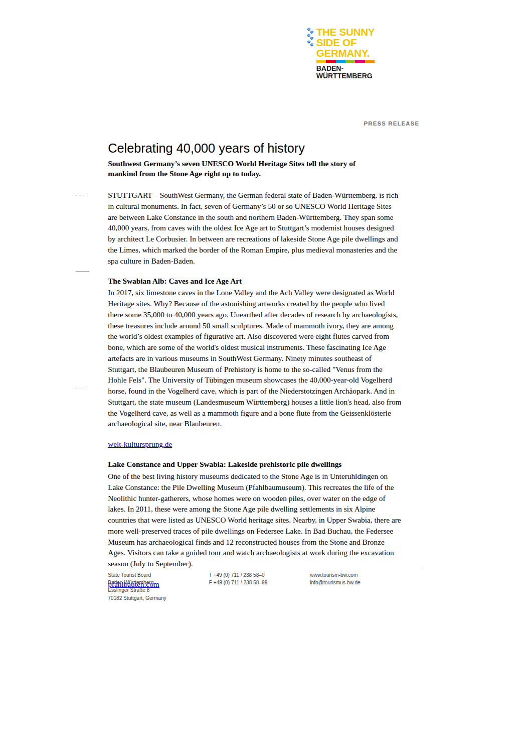🐾 🐾 🐾
The Sunny Side of Germany.
Baden- Württemberg
PRESS RELEASE
Celebrating 40,000 years of history
Southwest Germany’s seven UNESCO World Heritage Sites tell the story of mankind from the Stone Age right up to today.
STUTTGART – SouthWest Germany, the German federal state of Baden-Württemberg, is rich in cultural monuments. In fact, seven of Germany’s 50 or so UNESCO World Heritage Sites are between Lake Constance in the south and northern Baden-Württemberg. They span some 40,000 years, from caves with the oldest Ice Age art to Stuttgart’s modernist houses designed by architect Le Corbusier. In between are recreations of lakeside Stone Age pile dwellings and the Limes, which marked the border of the Roman Empire, plus medieval monasteries and the spa culture in Baden-Baden.
The Swabian Alb: Caves and Ice Age Art
In 2017, six limestone caves in the Lone Valley and the Ach Valley were designated as World Heritage sites. Why? Because of the astonishing artworks created by the people who lived there some 35,000 to 40,000 years ago. Unearthed after decades of research by archaeologists, these treasures include around 50 small sculptures. Made of mammoth ivory, they are among the world’s oldest examples of figurative art. Also discovered were eight flutes carved from bone, which are some of the world's oldest musical instruments. These fascinating Ice Age artefacts are in various museums in SouthWest Germany. Ninety minutes southeast of Stuttgart, the Blaubeuren Museum of Prehistory is home to the so-called "Venus from the Hohle Fels". The University of Tübingen museum showcases the 40,000-year-old Vogelherd horse, found in the Vogelherd cave, which is part of the Niederstotzingen Archäopark. And in Stuttgart, the state museum (Landesmuseum Württemberg) houses a little lion's head, also from the Vogelherd cave, as well as a mammoth figure and a bone flute from the Geissenklösterle archaeological site, near Blaubeuren.
welt-kultursprung.de
Lake Constance and Upper Swabia: Lakeside prehistoric pile dwellings
One of the best living history museums dedicated to the Stone Age is in Unteruhldingen on Lake Constance: the Pile Dwelling Museum (Pfahlbaumuseum). This recreates the life of the Neolithic hunter-gatherers, whose homes were on wooden piles, over water on the edge of lakes. In 2011, these were among the Stone Age pile dwelling settlements in six Alpine countries that were listed as UNESCO World heritage sites. Nearby, in Upper Swabia, there are more well-preserved traces of pile dwellings on Federsee Lake. In Bad Buchau, the Federsee Museum has archaeological finds and 12 reconstructed houses from the Stone and Bronze Ages. Visitors can take a guided tour and watch archaeologists at work during the excavation season (July to September).
pfahlbauten.com
| State Tourist Board | T +49 (0) 711 / 238 58–0 | www.tourism-bw.com |
| Baden-Württemberg | F +49 (0) 711 / 238 58–99 | info@tourismus-bw.de |
| Esslinger Straße 8 | | |
| 70182 Stuttgart, Germany | | |